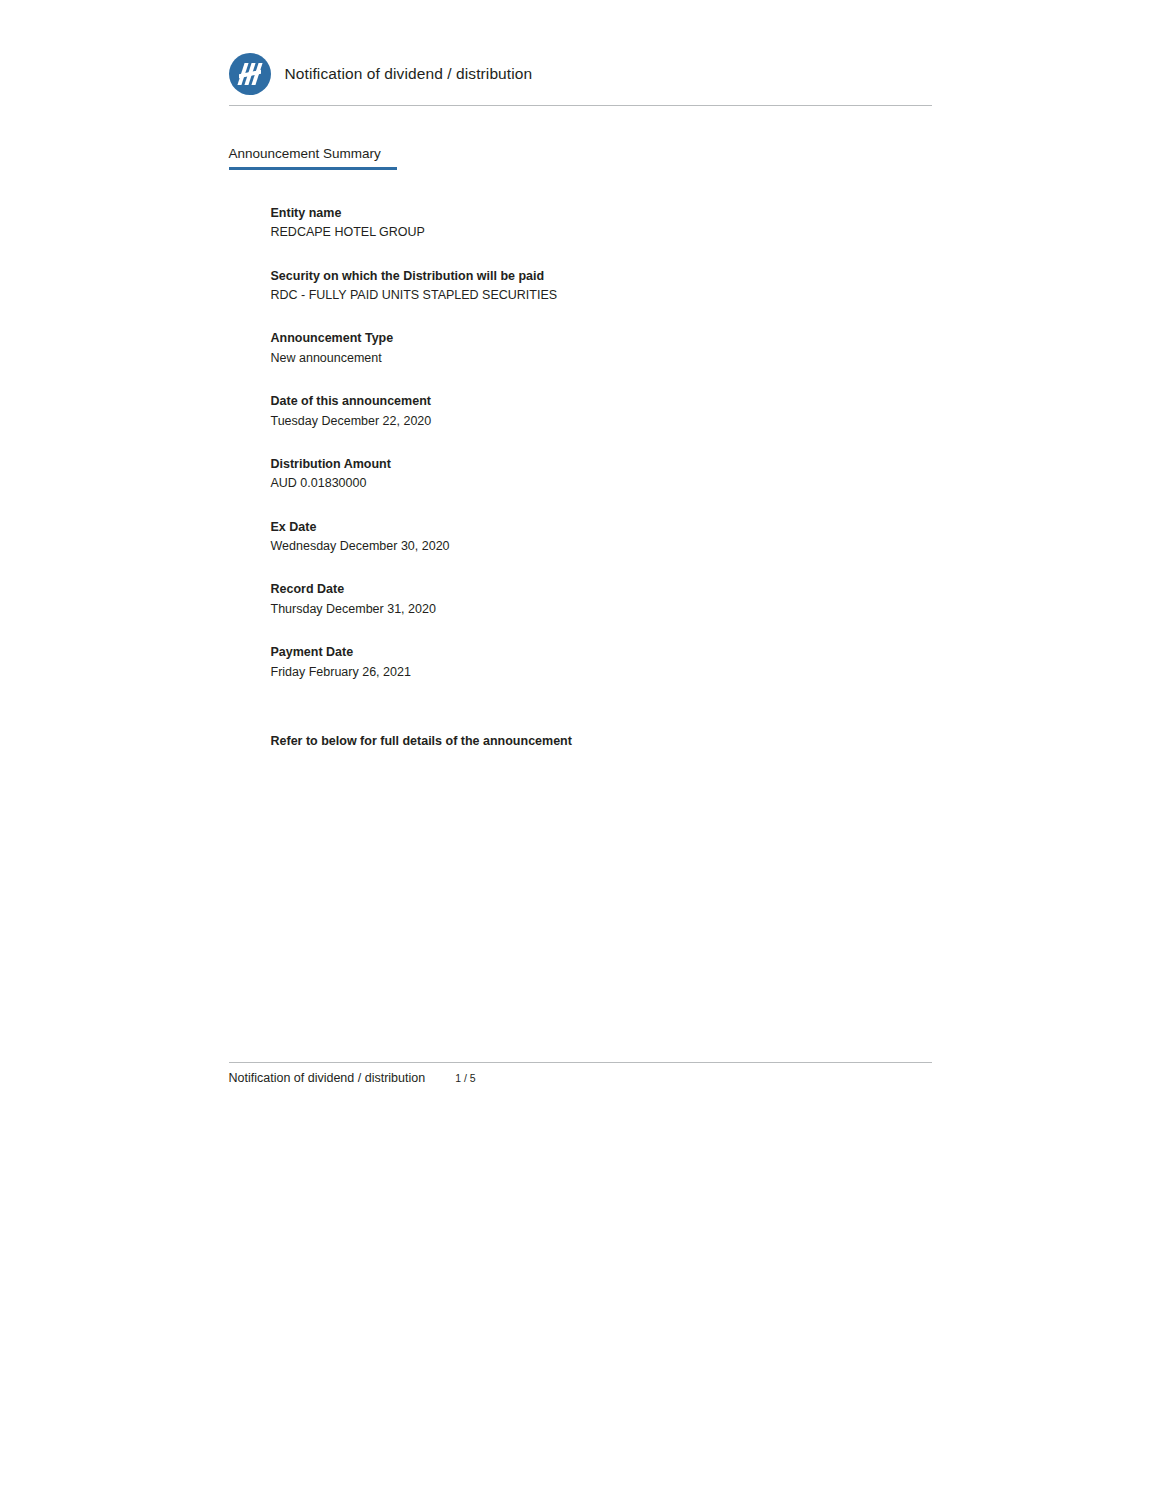Notification of dividend / distribution
Announcement Summary
Entity name
REDCAPE HOTEL GROUP
Security on which the Distribution will be paid
RDC - FULLY PAID UNITS STAPLED SECURITIES
Announcement Type
New announcement
Date of this announcement
Tuesday December 22, 2020
Distribution Amount
AUD 0.01830000
Ex Date
Wednesday December 30, 2020
Record Date
Thursday December 31, 2020
Payment Date
Friday February 26, 2021
Refer to below for full details of the announcement
Notification of dividend / distribution 1 / 5